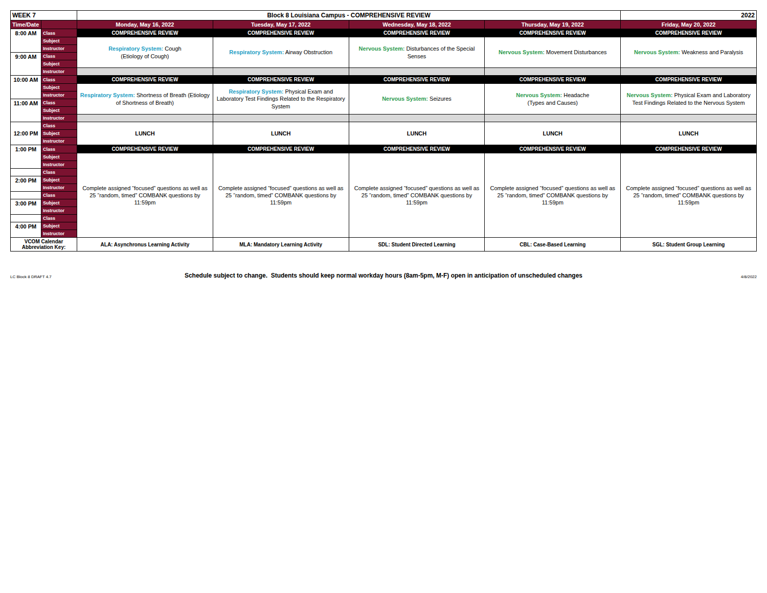| WEEK 7 | Block 8 Louisiana Campus - COMPREHENSIVE REVIEW | 2022 |
| Time/Date | | Monday, May 16, 2022 | Tuesday, May 17, 2022 | Wednesday, May 18, 2022 | Thursday, May 19, 2022 | Friday, May 20, 2022 |
| 8:00 AM | Class | COMPREHENSIVE REVIEW | COMPREHENSIVE REVIEW | COMPREHENSIVE REVIEW | COMPREHENSIVE REVIEW | COMPREHENSIVE REVIEW |
| Subject | Respiratory System: Cough (Etiology of Cough) | Respiratory System: Airway Obstruction | Nervous System: Disturbances of the Special Senses | Nervous System: Movement Disturbances | Nervous System: Weakness and Paralysis |
| Instructor |
| 9:00 AM | Class |
| Subject |
| Instructor | | | | | |
| 10:00 AM | Class | COMPREHENSIVE REVIEW | COMPREHENSIVE REVIEW | COMPREHENSIVE REVIEW | COMPREHENSIVE REVIEW | COMPREHENSIVE REVIEW |
| Subject | Respiratory System: Shortness of Breath (Etiology of Shortness of Breath) | Respiratory System: Physical Exam and Laboratory Test Findings Related to the Respiratory System | Nervous System: Seizures | Nervous System: Headache (Types and Causes) | Nervous System: Physical Exam and Laboratory Test Findings Related to the Nervous System |
| Instructor |
| 11:00 AM | Class |
| Subject |
| Instructor | | | | | |
| 12:00 PM | Class | LUNCH | LUNCH | LUNCH | LUNCH | LUNCH |
| Subject |
| Instructor |
| 1:00 PM | Class | COMPREHENSIVE REVIEW | COMPREHENSIVE REVIEW | COMPREHENSIVE REVIEW | COMPREHENSIVE REVIEW | COMPREHENSIVE REVIEW |
| Subject | Complete assigned “focused” questions as well as 25 “random, timed” COMBANK questions by 11:59pm | Complete assigned “focused” questions as well as 25 “random, timed” COMBANK questions by 11:59pm | Complete assigned “focused” questions as well as 25 “random, timed” COMBANK questions by 11:59pm | Complete assigned “focused” questions as well as 25 “random, timed” COMBANK questions by 11:59pm | Complete assigned “focused” questions as well as 25 “random, timed” COMBANK questions by 11:59pm |
| Instructor |
| | Class |
| 2:00 PM | Subject |
| Instructor |
| | Class |
| 3:00 PM | Subject |
| Instructor |
| | Class |
| 4:00 PM | Subject |
| Instructor |
| VCOM Calendar Abbreviation Key: | ALA: Asynchronus Learning Activity | MLA: Mandatory Learning Activity | SDL: Student Directed Learning | CBL: Case-Based Learning | SGL: Student Group Learning |
LC Block 8 DRAFT 4.7
Schedule subject to change. Students should keep normal workday hours (8am-5pm, M-F) open in anticipation of unscheduled changes
4/8/2022